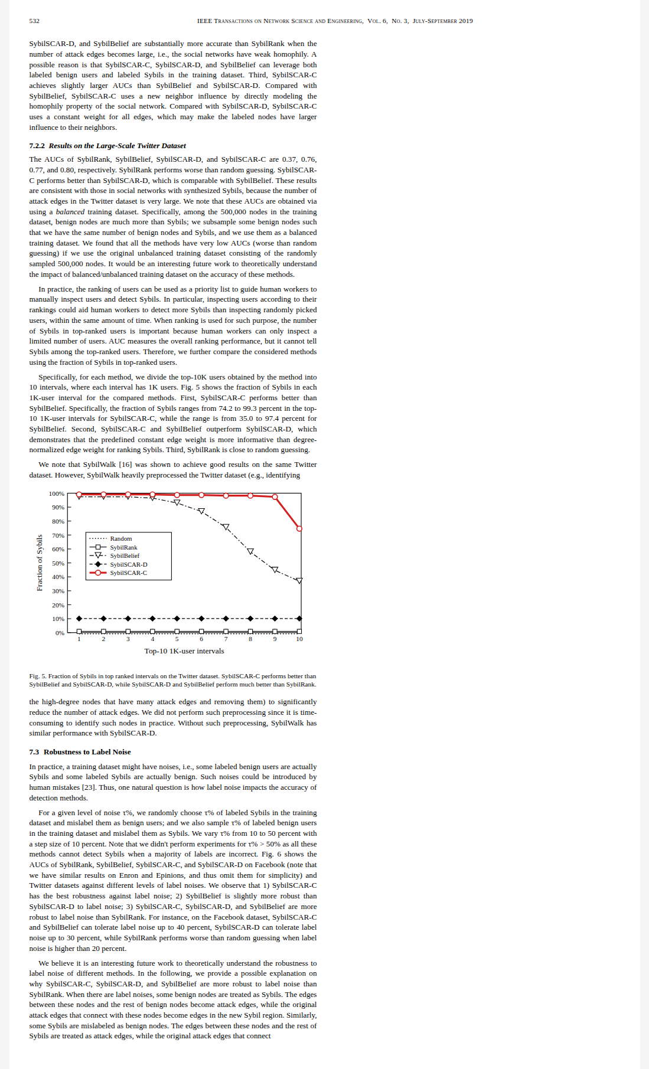532 IEEE Transactions on Network Science and Engineering, Vol. 6, No. 3, July-September 2019
SybilSCAR-D, and SybilBelief are substantially more accurate than SybilRank when the number of attack edges becomes large, i.e., the social networks have weak homophily. A possible reason is that SybilSCAR-C, SybilSCAR-D, and SybilBelief can leverage both labeled benign users and labeled Sybils in the training dataset. Third, SybilSCAR-C achieves slightly larger AUCs than SybilBelief and SybilSCAR-D. Compared with SybilBelief, SybilSCAR-C uses a new neighbor influence by directly modeling the homophily property of the social network. Compared with SybilSCAR-D, SybilSCAR-C uses a constant weight for all edges, which may make the labeled nodes have larger influence to their neighbors.
7.2.2 Results on the Large-Scale Twitter Dataset
The AUCs of SybilRank, SybilBelief, SybilSCAR-D, and SybilSCAR-C are 0.37, 0.76, 0.77, and 0.80, respectively. SybilRank performs worse than random guessing. SybilSCAR-C performs better than SybilSCAR-D, which is comparable with SybilBelief. These results are consistent with those in social networks with synthesized Sybils, because the number of attack edges in the Twitter dataset is very large. We note that these AUCs are obtained via using a balanced training dataset. Specifically, among the 500,000 nodes in the training dataset, benign nodes are much more than Sybils; we subsample some benign nodes such that we have the same number of benign nodes and Sybils, and we use them as a balanced training dataset. We found that all the methods have very low AUCs (worse than random guessing) if we use the original unbalanced training dataset consisting of the randomly sampled 500,000 nodes. It would be an interesting future work to theoretically understand the impact of balanced/unbalanced training dataset on the accuracy of these methods.
In practice, the ranking of users can be used as a priority list to guide human workers to manually inspect users and detect Sybils. In particular, inspecting users according to their rankings could aid human workers to detect more Sybils than inspecting randomly picked users, within the same amount of time. When ranking is used for such purpose, the number of Sybils in top-ranked users is important because human workers can only inspect a limited number of users. AUC measures the overall ranking performance, but it cannot tell Sybils among the top-ranked users. Therefore, we further compare the considered methods using the fraction of Sybils in top-ranked users.
Specifically, for each method, we divide the top-10K users obtained by the method into 10 intervals, where each interval has 1K users. Fig. 5 shows the fraction of Sybils in each 1K-user interval for the compared methods. First, SybilSCAR-C performs better than SybilBelief. Specifically, the fraction of Sybils ranges from 74.2 to 99.3 percent in the top-10 1K-user intervals for SybilSCAR-C, while the range is from 35.0 to 97.4 percent for SybilBelief. Second, SybilSCAR-C and SybilBelief outperform SybilSCAR-D, which demonstrates that the predefined constant edge weight is more informative than degree-normalized edge weight for ranking Sybils. Third, SybilRank is close to random guessing.
We note that SybilWalk [16] was shown to achieve good results on the same Twitter dataset. However, SybilWalk heavily preprocessed the Twitter dataset (e.g., identifying
100% 90% 80% 70% 60% 50% 40% 30% 20% 10% 0% 1 2 3 4 5 6 7 8 9 10 Top-10 1K-user intervals Fraction of Sybils Random SybilRank SybilBelief SybilSCAR-D SybilSCAR-C
Fig. 5. Fraction of Sybils in top ranked intervals on the Twitter dataset. SybilSCAR-C performs better than SybilBelief and SybilSCAR-D, while SybilSCAR-D and SybilBelief perform much better than SybilRank.
the high-degree nodes that have many attack edges and removing them) to significantly reduce the number of attack edges. We did not perform such preprocessing since it is time-consuming to identify such nodes in practice. Without such preprocessing, SybilWalk has similar performance with SybilSCAR-D.
7.3 Robustness to Label Noise
In practice, a training dataset might have noises, i.e., some labeled benign users are actually Sybils and some labeled Sybils are actually benign. Such noises could be introduced by human mistakes [23]. Thus, one natural question is how label noise impacts the accuracy of detection methods.
For a given level of noise τ%, we randomly choose τ% of labeled Sybils in the training dataset and mislabel them as benign users; and we also sample τ% of labeled benign users in the training dataset and mislabel them as Sybils. We vary τ% from 10 to 50 percent with a step size of 10 percent. Note that we didn't perform experiments for τ% > 50% as all these methods cannot detect Sybils when a majority of labels are incorrect. Fig. 6 shows the AUCs of SybilRank, SybilBelief, SybilSCAR-C, and SybilSCAR-D on Facebook (note that we have similar results on Enron and Epinions, and thus omit them for simplicity) and Twitter datasets against different levels of label noises. We observe that 1) SybilSCAR-C has the best robustness against label noise; 2) SybilBelief is slightly more robust than SybilSCAR-D to label noise; 3) SybilSCAR-C, SybilSCAR-D, and SybilBelief are more robust to label noise than SybilRank. For instance, on the Facebook dataset, SybilSCAR-C and SybilBelief can tolerate label noise up to 40 percent, SybilSCAR-D can tolerate label noise up to 30 percent, while SybilRank performs worse than random guessing when label noise is higher than 20 percent.
We believe it is an interesting future work to theoretically understand the robustness to label noise of different methods. In the following, we provide a possible explanation on why SybilSCAR-C, SybilSCAR-D, and SybilBelief are more robust to label noise than SybilRank. When there are label noises, some benign nodes are treated as Sybils. The edges between these nodes and the rest of benign nodes become attack edges, while the original attack edges that connect with these nodes become edges in the new Sybil region. Similarly, some Sybils are mislabeled as benign nodes. The edges between these nodes and the rest of Sybils are treated as attack edges, while the original attack edges that connect